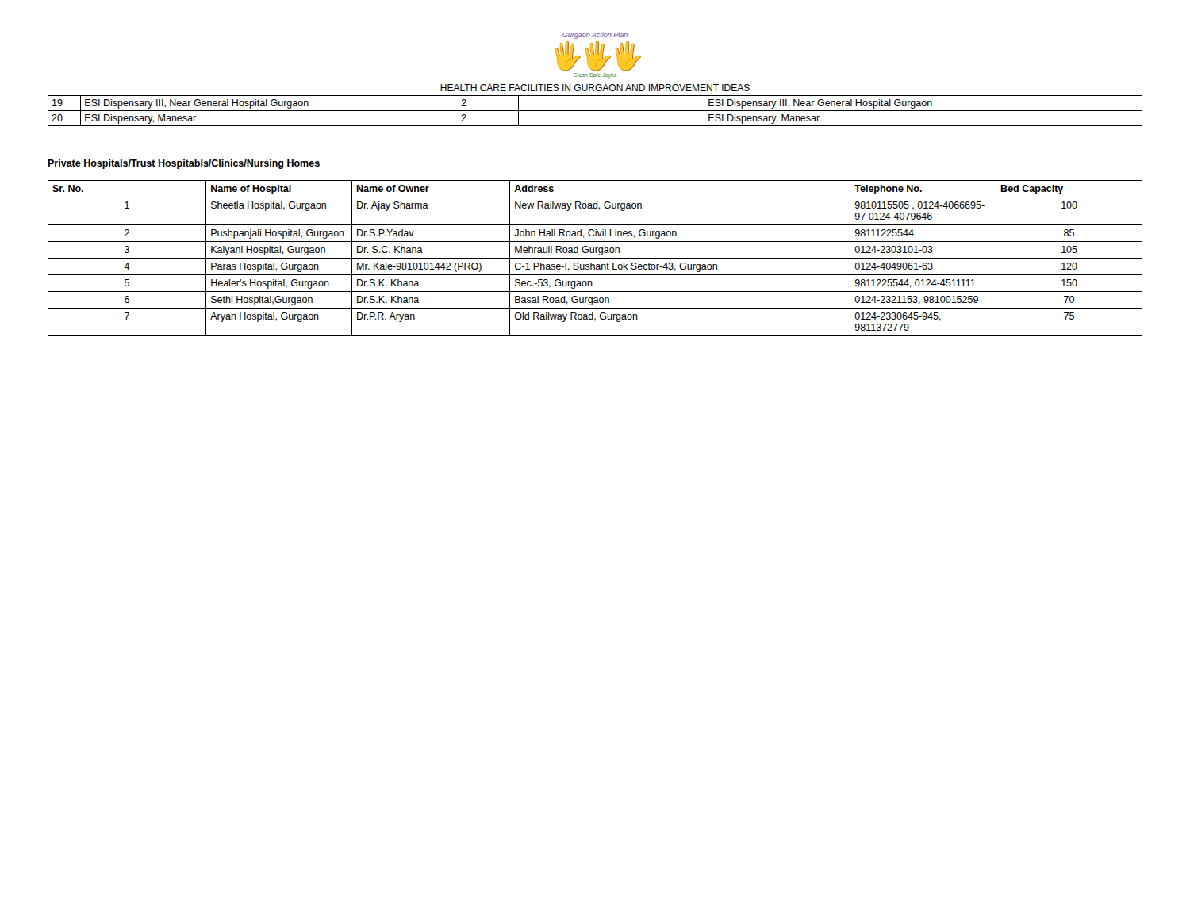Gurgaon Action Plan
🖐🖐🖐
Clean Safe Joyful
HEALTH CARE FACILITIES IN GURGAON AND IMPROVEMENT IDEAS
| 19 | ESI Dispensary III, Near General Hospital Gurgaon | 2 | | ESI Dispensary III, Near General Hospital Gurgaon |
| 20 | ESI Dispensary, Manesar | 2 | | ESI Dispensary, Manesar |
Private Hospitals/Trust Hospitabls/Clinics/Nursing Homes
| Sr. No. | Name of Hospital | Name of Owner | Address | Telephone No. | Bed Capacity |
| --- | --- | --- | --- | --- | --- |
| 1 | Sheetla Hospital, Gurgaon | Dr. Ajay Sharma | New Railway Road, Gurgaon | 9810115505 , 0124-4066695-97 0124-4079646 | 100 |
| 2 | Pushpanjali Hospital, Gurgaon | Dr.S.P.Yadav | John Hall Road, Civil Lines, Gurgaon | 98111225544 | 85 |
| 3 | Kalyani Hospital, Gurgaon | Dr. S.C. Khana | Mehrauli Road Gurgaon | 0124-2303101-03 | 105 |
| 4 | Paras Hospital, Gurgaon | Mr. Kale-9810101442 (PRO) | C-1 Phase-I, Sushant Lok Sector-43, Gurgaon | 0124-4049061-63 | 120 |
| 5 | Healer's Hospital, Gurgaon | Dr.S.K. Khana | Sec.-53, Gurgaon | 9811225544, 0124-4511111 | 150 |
| 6 | Sethi Hospital,Gurgaon | Dr.S.K. Khana | Basai Road, Gurgaon | 0124-2321153, 9810015259 | 70 |
| 7 | Aryan Hospital, Gurgaon | Dr.P.R. Aryan | Old Railway Road, Gurgaon | 0124-2330645-945, 9811372779 | 75 |